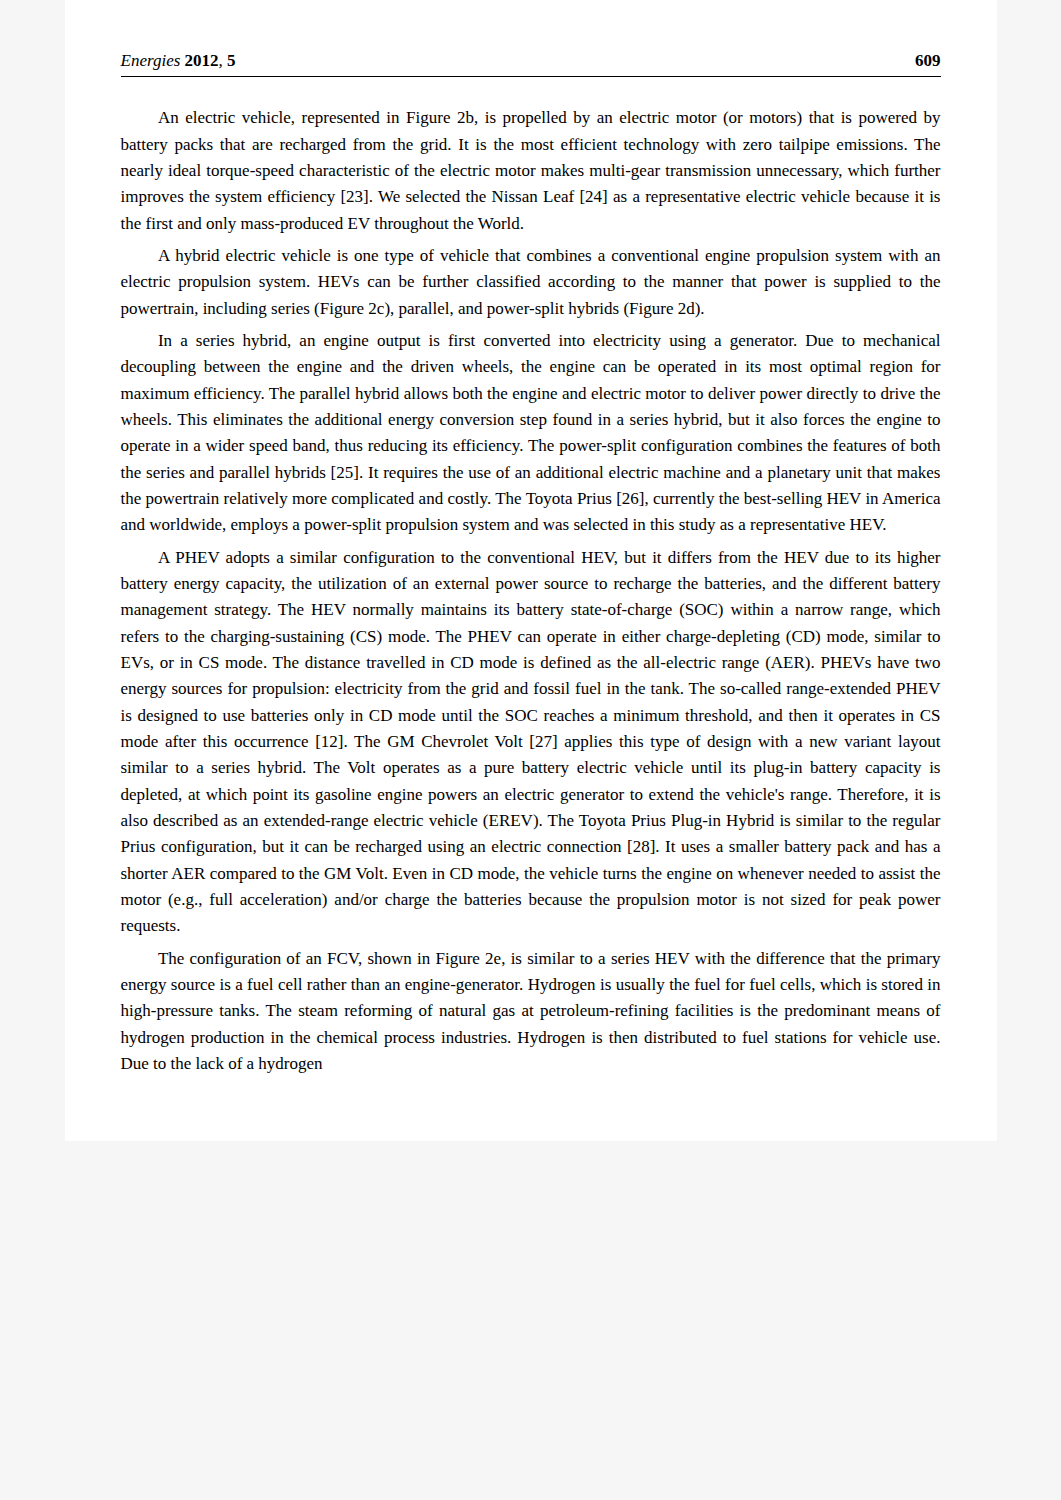Energies 2012, 5 609
An electric vehicle, represented in Figure 2b, is propelled by an electric motor (or motors) that is powered by battery packs that are recharged from the grid. It is the most efficient technology with zero tailpipe emissions. The nearly ideal torque-speed characteristic of the electric motor makes multi-gear transmission unnecessary, which further improves the system efficiency [23]. We selected the Nissan Leaf [24] as a representative electric vehicle because it is the first and only mass-produced EV throughout the World.
A hybrid electric vehicle is one type of vehicle that combines a conventional engine propulsion system with an electric propulsion system. HEVs can be further classified according to the manner that power is supplied to the powertrain, including series (Figure 2c), parallel, and power-split hybrids (Figure 2d).
In a series hybrid, an engine output is first converted into electricity using a generator. Due to mechanical decoupling between the engine and the driven wheels, the engine can be operated in its most optimal region for maximum efficiency. The parallel hybrid allows both the engine and electric motor to deliver power directly to drive the wheels. This eliminates the additional energy conversion step found in a series hybrid, but it also forces the engine to operate in a wider speed band, thus reducing its efficiency. The power-split configuration combines the features of both the series and parallel hybrids [25]. It requires the use of an additional electric machine and a planetary unit that makes the powertrain relatively more complicated and costly. The Toyota Prius [26], currently the best-selling HEV in America and worldwide, employs a power-split propulsion system and was selected in this study as a representative HEV.
A PHEV adopts a similar configuration to the conventional HEV, but it differs from the HEV due to its higher battery energy capacity, the utilization of an external power source to recharge the batteries, and the different battery management strategy. The HEV normally maintains its battery state-of-charge (SOC) within a narrow range, which refers to the charging-sustaining (CS) mode. The PHEV can operate in either charge-depleting (CD) mode, similar to EVs, or in CS mode. The distance travelled in CD mode is defined as the all-electric range (AER). PHEVs have two energy sources for propulsion: electricity from the grid and fossil fuel in the tank. The so-called range-extended PHEV is designed to use batteries only in CD mode until the SOC reaches a minimum threshold, and then it operates in CS mode after this occurrence [12]. The GM Chevrolet Volt [27] applies this type of design with a new variant layout similar to a series hybrid. The Volt operates as a pure battery electric vehicle until its plug-in battery capacity is depleted, at which point its gasoline engine powers an electric generator to extend the vehicle's range. Therefore, it is also described as an extended-range electric vehicle (EREV). The Toyota Prius Plug-in Hybrid is similar to the regular Prius configuration, but it can be recharged using an electric connection [28]. It uses a smaller battery pack and has a shorter AER compared to the GM Volt. Even in CD mode, the vehicle turns the engine on whenever needed to assist the motor (e.g., full acceleration) and/or charge the batteries because the propulsion motor is not sized for peak power requests.
The configuration of an FCV, shown in Figure 2e, is similar to a series HEV with the difference that the primary energy source is a fuel cell rather than an engine-generator. Hydrogen is usually the fuel for fuel cells, which is stored in high-pressure tanks. The steam reforming of natural gas at petroleum-refining facilities is the predominant means of hydrogen production in the chemical process industries. Hydrogen is then distributed to fuel stations for vehicle use. Due to the lack of a hydrogen